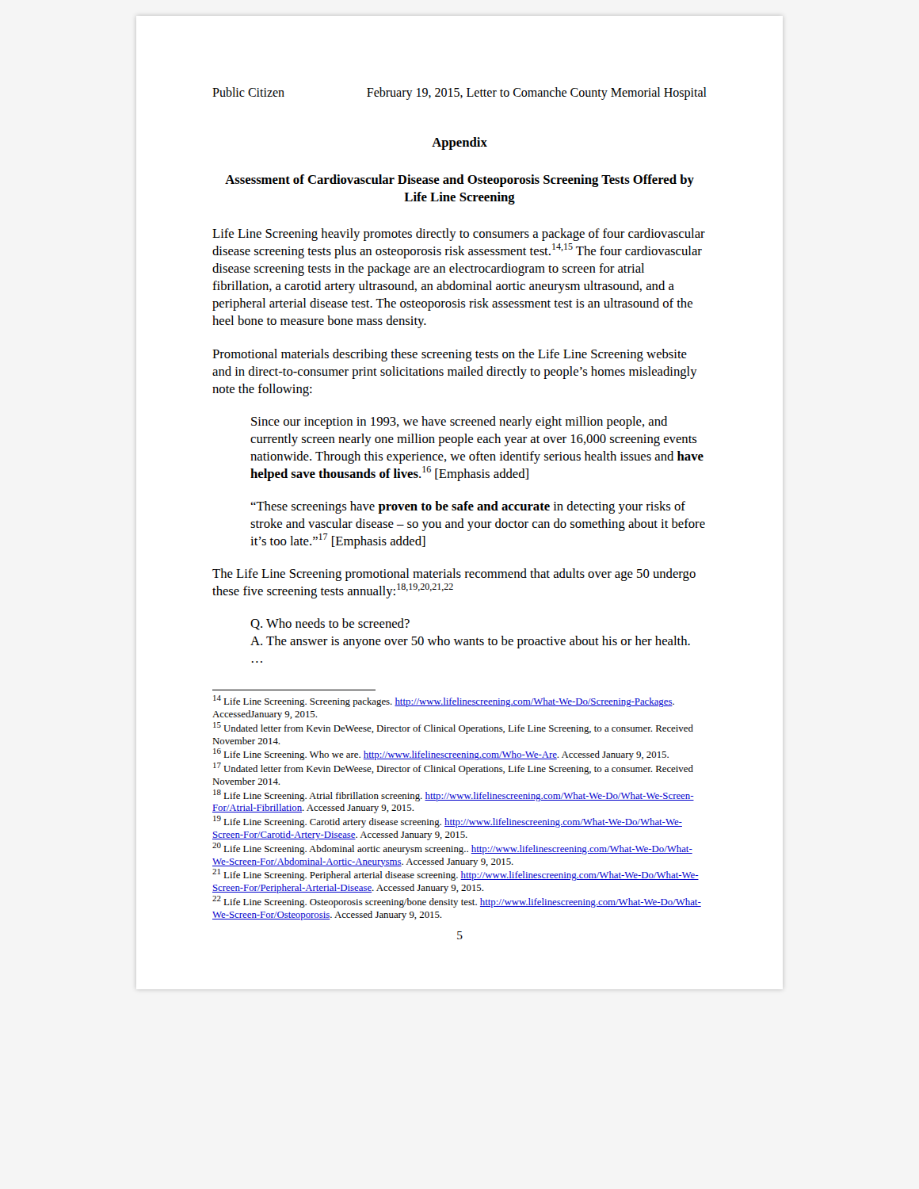Public Citizen February 19, 2015, Letter to Comanche County Memorial Hospital
Appendix
Assessment of Cardiovascular Disease and Osteoporosis Screening Tests Offered by
Life Line Screening
Life Line Screening heavily promotes directly to consumers a package of four cardiovascular disease screening tests plus an osteoporosis risk assessment test.14,15 The four cardiovascular disease screening tests in the package are an electrocardiogram to screen for atrial fibrillation, a carotid artery ultrasound, an abdominal aortic aneurysm ultrasound, and a peripheral arterial disease test. The osteoporosis risk assessment test is an ultrasound of the heel bone to measure bone mass density.
Promotional materials describing these screening tests on the Life Line Screening website and in direct-to-consumer print solicitations mailed directly to people’s homes misleadingly note the following:
Since our inception in 1993, we have screened nearly eight million people, and currently screen nearly one million people each year at over 16,000 screening events nationwide. Through this experience, we often identify serious health issues and have helped save thousands of lives.16 [Emphasis added]
“These screenings have proven to be safe and accurate in detecting your risks of stroke and vascular disease – so you and your doctor can do something about it before it’s too late.”17 [Emphasis added]
The Life Line Screening promotional materials recommend that adults over age 50 undergo these five screening tests annually:18,19,20,21,22
Q. Who needs to be screened?
A. The answer is anyone over 50 who wants to be proactive about his or her health. …
14 Life Line Screening. Screening packages. http://www.lifelinescreening.com/What-We-Do/Screening-Packages. AccessedJanuary 9, 2015.
15 Undated letter from Kevin DeWeese, Director of Clinical Operations, Life Line Screening, to a consumer. Received November 2014.
16 Life Line Screening. Who we are. http://www.lifelinescreening.com/Who-We-Are. Accessed January 9, 2015.
17 Undated letter from Kevin DeWeese, Director of Clinical Operations, Life Line Screening, to a consumer. Received November 2014.
18 Life Line Screening. Atrial fibrillation screening. http://www.lifelinescreening.com/What-We-Do/What-We-Screen-For/Atrial-Fibrillation. Accessed January 9, 2015.
19 Life Line Screening. Carotid artery disease screening. http://www.lifelinescreening.com/What-We-Do/What-We-Screen-For/Carotid-Artery-Disease. Accessed January 9, 2015.
20 Life Line Screening. Abdominal aortic aneurysm screening.. http://www.lifelinescreening.com/What-We-Do/What-We-Screen-For/Abdominal-Aortic-Aneurysms. Accessed January 9, 2015.
21 Life Line Screening. Peripheral arterial disease screening. http://www.lifelinescreening.com/What-We-Do/What-We-Screen-For/Peripheral-Arterial-Disease. Accessed January 9, 2015.
22 Life Line Screening. Osteoporosis screening/bone density test. http://www.lifelinescreening.com/What-We-Do/What-We-Screen-For/Osteoporosis. Accessed January 9, 2015.
5